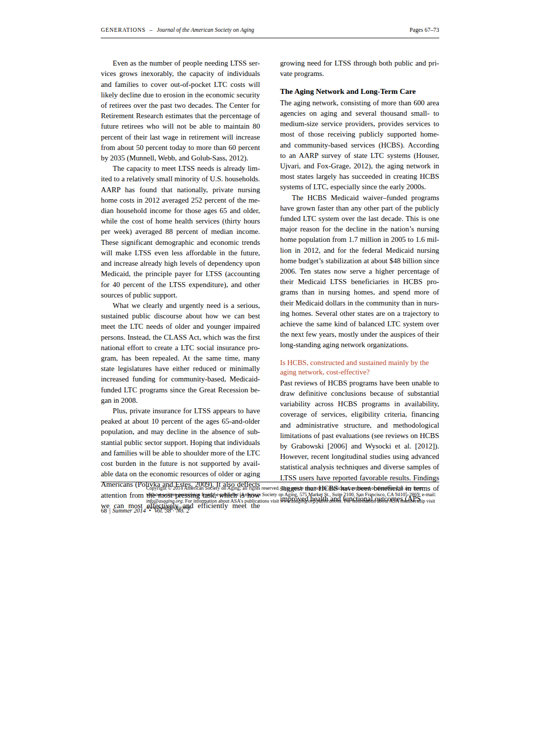GENERATIONS – Journal of the American Society on Aging
Pages 67–73
Even as the number of people needing LTSS services grows inexorably, the capacity of individuals and families to cover out-of-pocket LTC costs will likely decline due to erosion in the economic security of retirees over the past two decades. The Center for Retirement Research estimates that the percentage of future retirees who will not be able to maintain 80 percent of their last wage in retirement will increase from about 50 percent today to more than 60 percent by 2035 (Munnell, Webb, and Golub-Sass, 2012).
The capacity to meet LTSS needs is already limited to a relatively small minority of U.S. households. AARP has found that nationally, private nursing home costs in 2012 averaged 252 percent of the median household income for those ages 65 and older, while the cost of home health services (thirty hours per week) averaged 88 percent of median income. These significant demographic and economic trends will make LTSS even less affordable in the future, and increase already high levels of dependency upon Medicaid, the principle payer for LTSS (accounting for 40 percent of the LTSS expenditure), and other sources of public support.
What we clearly and urgently need is a serious, sustained public discourse about how we can best meet the LTC needs of older and younger impaired persons. Instead, the CLASS Act, which was the first national effort to create a LTC social insurance program, has been repealed. At the same time, many state legislatures have either reduced or minimally increased funding for community-based, Medicaid-funded LTC programs since the Great Recession began in 2008.
Plus, private insurance for LTSS appears to have peaked at about 10 percent of the ages 65-and-older population, and may decline in the absence of substantial public sector support. Hoping that individuals and families will be able to shoulder more of the LTC cost burden in the future is not supported by available data on the economic resources of older or aging Americans (Polivka and Estes, 2009). It also deflects attention from the most pressing task, which is how we can most effectively and efficiently meet the growing need for LTSS through both public and private programs.
The Aging Network and Long-Term Care
The aging network, consisting of more than 600 area agencies on aging and several thousand small- to medium-size service providers, provides services to most of those receiving publicly supported home- and community-based services (HCBS). According to an AARP survey of state LTC systems (Houser, Ujvari, and Fox-Grage, 2012), the aging network in most states largely has succeeded in creating HCBS systems of LTC, especially since the early 2000s.
The HCBS Medicaid waiver–funded programs have grown faster than any other part of the publicly funded LTC system over the last decade. This is one major reason for the decline in the nation’s nursing home population from 1.7 million in 2005 to 1.6 million in 2012, and for the federal Medicaid nursing home budget’s stabilization at about $48 billion since 2006. Ten states now serve a higher percentage of their Medicaid LTSS beneficiaries in HCBS programs than in nursing homes, and spend more of their Medicaid dollars in the community than in nursing homes. Several other states are on a trajectory to achieve the same kind of balanced LTC system over the next few years, mostly under the auspices of their long-standing aging network organizations.
Is HCBS, constructed and sustained mainly by the aging network, cost-effective?
Past reviews of HCBS programs have been unable to draw definitive conclusions because of substantial variability across HCBS programs in availability, coverage of services, eligibility criteria, financing and administrative structure, and methodological limitations of past evaluations (see reviews on HCBS by Grabowski [2006] and Wysocki et al. [2012]). However, recent longitudinal studies using advanced statistical analysis techniques and diverse samples of LTSS users have reported favorable results. Findings suggest that HCBS have been beneficial in terms of improved health and functional outcomes (APS
Copyright © 2014 American Society on Aging; all rights reserved. This article may not be duplicated, reprinted or distributed in any form without written permission from the publisher: American Society on Aging, 575 Market St., Suite 2100, San Francisco, CA 94105-2869; e-mail: info@asaging.org. For information about ASA’s publications visit www.asaging.org/publications. For information about ASA membership visit www.asaging.org/join.
68|Summer 2014 • Vol. 38 · No. 2